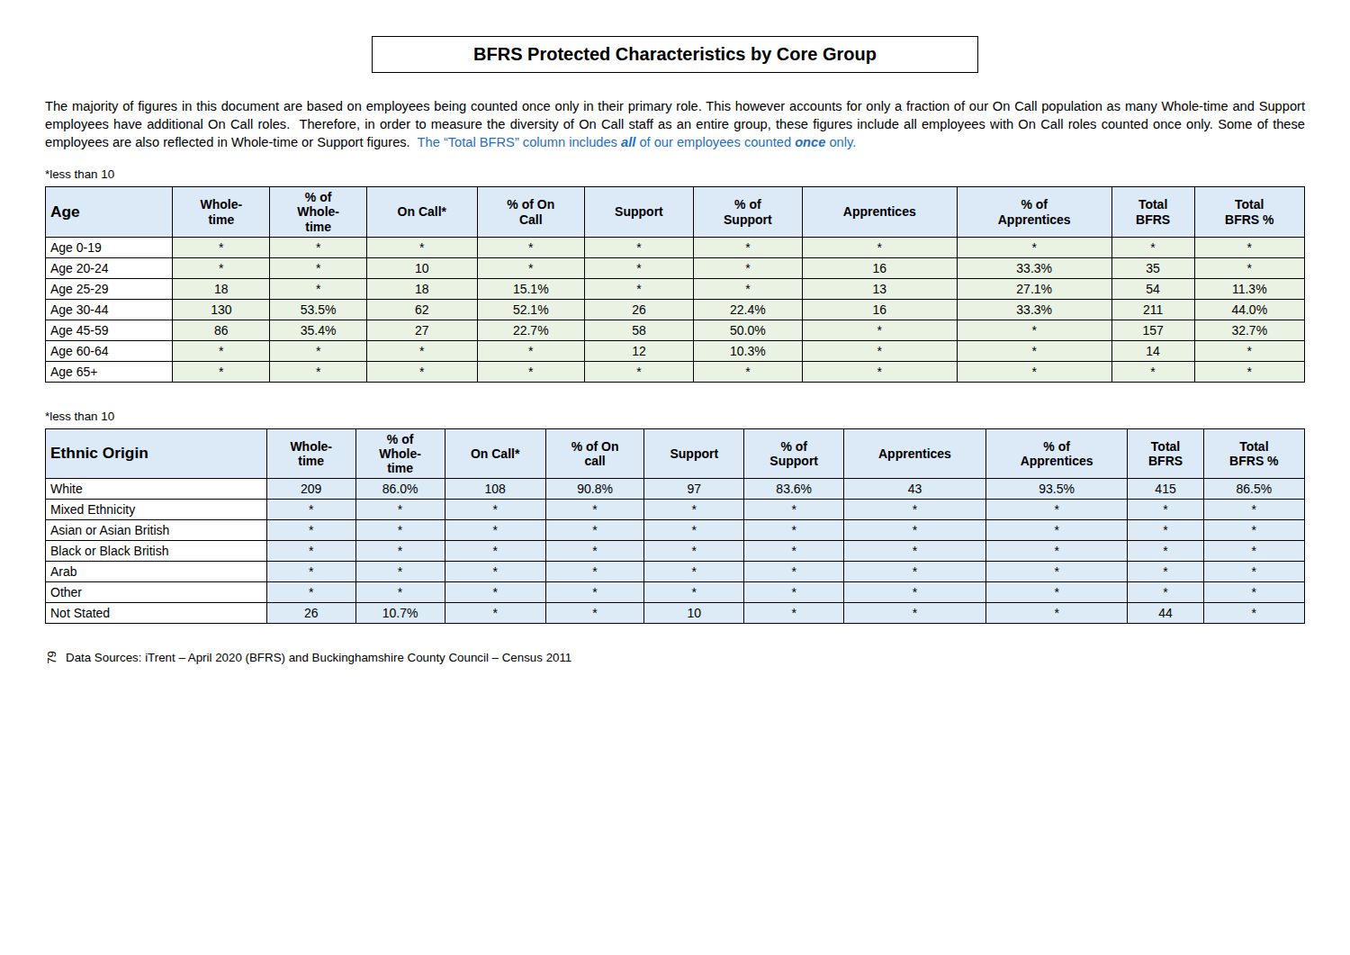BFRS Protected Characteristics by Core Group
The majority of figures in this document are based on employees being counted once only in their primary role. This however accounts for only a fraction of our On Call population as many Whole-time and Support employees have additional On Call roles. Therefore, in order to measure the diversity of On Call staff as an entire group, these figures include all employees with On Call roles counted once only. Some of these employees are also reflected in Whole-time or Support figures. The “Total BFRS” column includes all of our employees counted once only.
*less than 10
| Age | Whole- time | % of Whole- time | On Call* | % of On Call | Support | % of Support | Apprentices | % of Apprentices | Total BFRS | Total BFRS % |
| --- | --- | --- | --- | --- | --- | --- | --- | --- | --- | --- |
| Age 0-19 | * | * | * | * | * | * | * | * | * | * |
| Age 20-24 | * | * | 10 | * | * | * | 16 | 33.3% | 35 | * |
| Age 25-29 | 18 | * | 18 | 15.1% | * | * | 13 | 27.1% | 54 | 11.3% |
| Age 30-44 | 130 | 53.5% | 62 | 52.1% | 26 | 22.4% | 16 | 33.3% | 211 | 44.0% |
| Age 45-59 | 86 | 35.4% | 27 | 22.7% | 58 | 50.0% | * | * | 157 | 32.7% |
| Age 60-64 | * | * | * | * | 12 | 10.3% | * | * | 14 | * |
| Age 65+ | * | * | * | * | * | * | * | * | * | * |
*less than 10
| Ethnic Origin | Whole- time | % of Whole- time | On Call* | % of On call | Support | % of Support | Apprentices | % of Apprentices | Total BFRS | Total BFRS % |
| --- | --- | --- | --- | --- | --- | --- | --- | --- | --- | --- |
| White | 209 | 86.0% | 108 | 90.8% | 97 | 83.6% | 43 | 93.5% | 415 | 86.5% |
| Mixed Ethnicity | * | * | * | * | * | * | * | * | * | * |
| Asian or Asian British | * | * | * | * | * | * | * | * | * | * |
| Black or Black British | * | * | * | * | * | * | * | * | * | * |
| Arab | * | * | * | * | * | * | * | * | * | * |
| Other | * | * | * | * | * | * | * | * | * | * |
| Not Stated | 26 | 10.7% | * | * | 10 | * | * | * | 44 | * |
79 Data Sources: iTrent – April 2020 (BFRS) and Buckinghamshire County Council – Census 2011